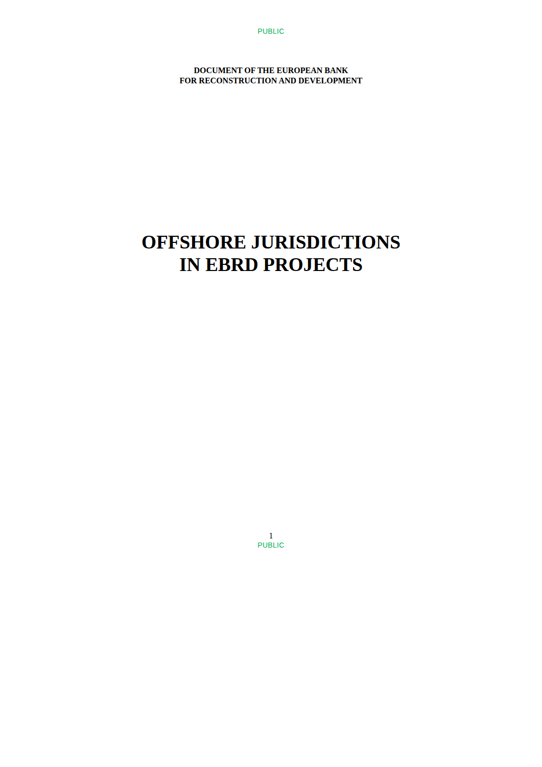PUBLIC
DOCUMENT OF THE EUROPEAN BANK FOR RECONSTRUCTION AND DEVELOPMENT
OFFSHORE JURISDICTIONS IN EBRD PROJECTS
1
PUBLIC